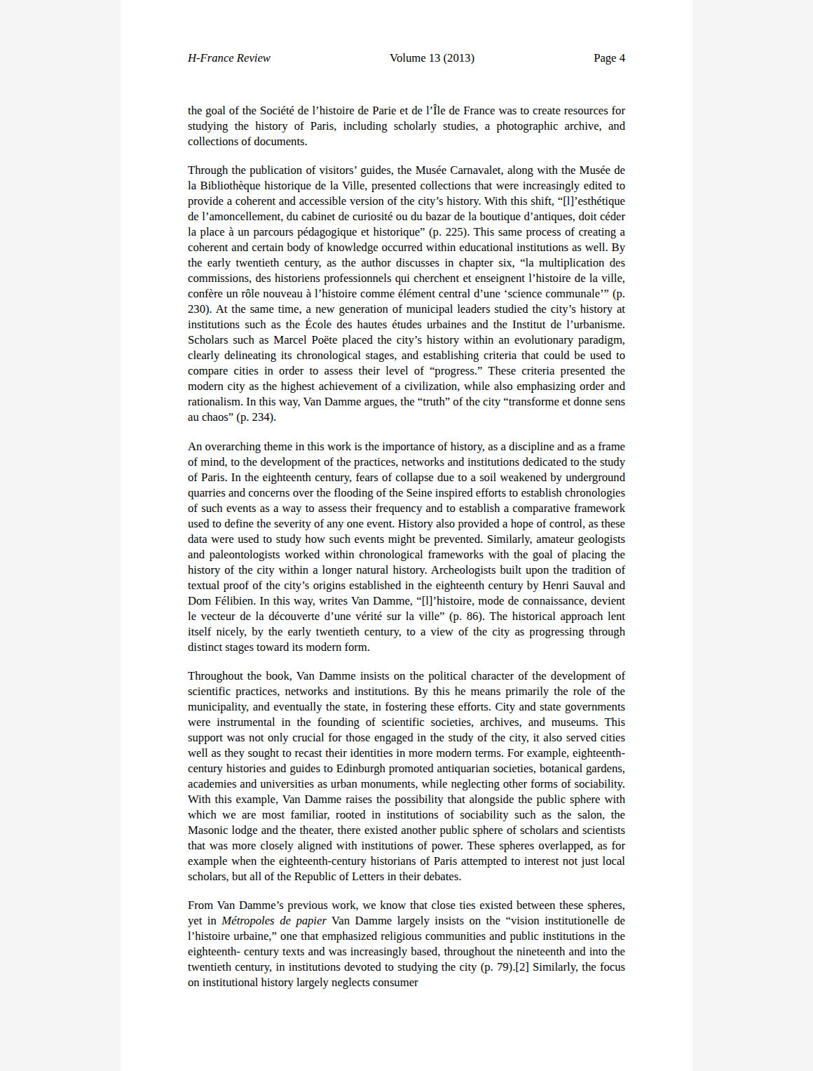H-France Review Volume 13 (2013) Page 4
the goal of the Société de l’histoire de Parie et de l’Île de France was to create resources for studying the history of Paris, including scholarly studies, a photographic archive, and collections of documents.
Through the publication of visitors’ guides, the Musée Carnavalet, along with the Musée de la Bibliothèque historique de la Ville, presented collections that were increasingly edited to provide a coherent and accessible version of the city’s history. With this shift, “[l]’esthétique de l’amoncellement, du cabinet de curiosité ou du bazar de la boutique d’antiques, doit céder la place à un parcours pédagogique et historique” (p. 225). This same process of creating a coherent and certain body of knowledge occurred within educational institutions as well. By the early twentieth century, as the author discusses in chapter six, “la multiplication des commissions, des historiens professionnels qui cherchent et enseignent l’histoire de la ville, confère un rôle nouveau à l’histoire comme élément central d’une ‘science communale’” (p. 230). At the same time, a new generation of municipal leaders studied the city’s history at institutions such as the École des hautes études urbaines and the Institut de l’urbanisme. Scholars such as Marcel Poëte placed the city’s history within an evolutionary paradigm, clearly delineating its chronological stages, and establishing criteria that could be used to compare cities in order to assess their level of “progress.” These criteria presented the modern city as the highest achievement of a civilization, while also emphasizing order and rationalism. In this way, Van Damme argues, the “truth” of the city “transforme et donne sens au chaos” (p. 234).
An overarching theme in this work is the importance of history, as a discipline and as a frame of mind, to the development of the practices, networks and institutions dedicated to the study of Paris. In the eighteenth century, fears of collapse due to a soil weakened by underground quarries and concerns over the flooding of the Seine inspired efforts to establish chronologies of such events as a way to assess their frequency and to establish a comparative framework used to define the severity of any one event. History also provided a hope of control, as these data were used to study how such events might be prevented. Similarly, amateur geologists and paleontologists worked within chronological frameworks with the goal of placing the history of the city within a longer natural history. Archeologists built upon the tradition of textual proof of the city’s origins established in the eighteenth century by Henri Sauval and Dom Félibien. In this way, writes Van Damme, “[l]’histoire, mode de connaissance, devient le vecteur de la découverte d’une vérité sur la ville” (p. 86). The historical approach lent itself nicely, by the early twentieth century, to a view of the city as progressing through distinct stages toward its modern form.
Throughout the book, Van Damme insists on the political character of the development of scientific practices, networks and institutions. By this he means primarily the role of the municipality, and eventually the state, in fostering these efforts. City and state governments were instrumental in the founding of scientific societies, archives, and museums. This support was not only crucial for those engaged in the study of the city, it also served cities well as they sought to recast their identities in more modern terms. For example, eighteenth-century histories and guides to Edinburgh promoted antiquarian societies, botanical gardens, academies and universities as urban monuments, while neglecting other forms of sociability. With this example, Van Damme raises the possibility that alongside the public sphere with which we are most familiar, rooted in institutions of sociability such as the salon, the Masonic lodge and the theater, there existed another public sphere of scholars and scientists that was more closely aligned with institutions of power. These spheres overlapped, as for example when the eighteenth-century historians of Paris attempted to interest not just local scholars, but all of the Republic of Letters in their debates.
From Van Damme’s previous work, we know that close ties existed between these spheres, yet in Métropoles de papier Van Damme largely insists on the “vision institutionelle de l’histoire urbaine,” one that emphasized religious communities and public institutions in the eighteenth- century texts and was increasingly based, throughout the nineteenth and into the twentieth century, in institutions devoted to studying the city (p. 79).[2] Similarly, the focus on institutional history largely neglects consumer